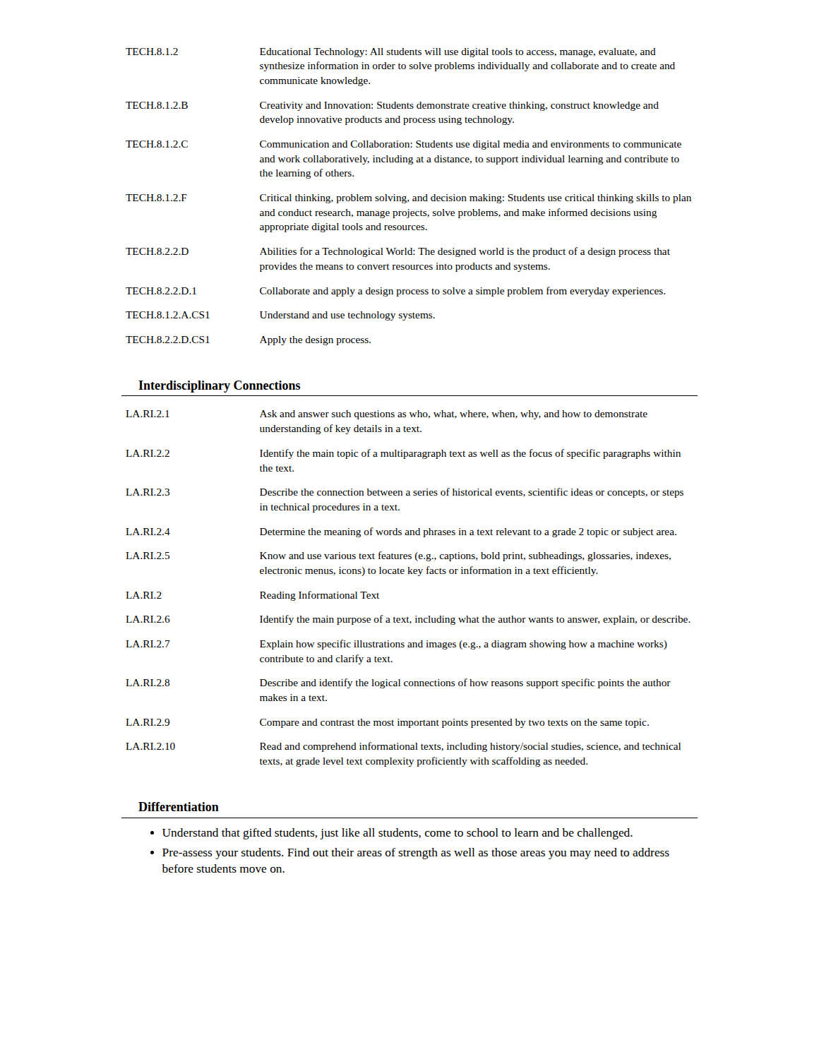| TECH.8.1.2 | Educational Technology: All students will use digital tools to access, manage, evaluate, and synthesize information in order to solve problems individually and collaborate and to create and communicate knowledge. |
| TECH.8.1.2.B | Creativity and Innovation: Students demonstrate creative thinking, construct knowledge and develop innovative products and process using technology. |
| TECH.8.1.2.C | Communication and Collaboration: Students use digital media and environments to communicate and work collaboratively, including at a distance, to support individual learning and contribute to the learning of others. |
| TECH.8.1.2.F | Critical thinking, problem solving, and decision making: Students use critical thinking skills to plan and conduct research, manage projects, solve problems, and make informed decisions using appropriate digital tools and resources. |
| TECH.8.2.2.D | Abilities for a Technological World: The designed world is the product of a design process that provides the means to convert resources into products and systems. |
| TECH.8.2.2.D.1 | Collaborate and apply a design process to solve a simple problem from everyday experiences. |
| TECH.8.1.2.A.CS1 | Understand and use technology systems. |
| TECH.8.2.2.D.CS1 | Apply the design process. |
Interdisciplinary Connections
| LA.RI.2.1 | Ask and answer such questions as who, what, where, when, why, and how to demonstrate understanding of key details in a text. |
| LA.RI.2.2 | Identify the main topic of a multiparagraph text as well as the focus of specific paragraphs within the text. |
| LA.RI.2.3 | Describe the connection between a series of historical events, scientific ideas or concepts, or steps in technical procedures in a text. |
| LA.RI.2.4 | Determine the meaning of words and phrases in a text relevant to a grade 2 topic or subject area. |
| LA.RI.2.5 | Know and use various text features (e.g., captions, bold print, subheadings, glossaries, indexes, electronic menus, icons) to locate key facts or information in a text efficiently. |
| LA.RI.2 | Reading Informational Text |
| LA.RI.2.6 | Identify the main purpose of a text, including what the author wants to answer, explain, or describe. |
| LA.RI.2.7 | Explain how specific illustrations and images (e.g., a diagram showing how a machine works) contribute to and clarify a text. |
| LA.RI.2.8 | Describe and identify the logical connections of how reasons support specific points the author makes in a text. |
| LA.RI.2.9 | Compare and contrast the most important points presented by two texts on the same topic. |
| LA.RI.2.10 | Read and comprehend informational texts, including history/social studies, science, and technical texts, at grade level text complexity proficiently with scaffolding as needed. |
Differentiation
Understand that gifted students, just like all students, come to school to learn and be challenged.
Pre-assess your students. Find out their areas of strength as well as those areas you may need to address before students move on.